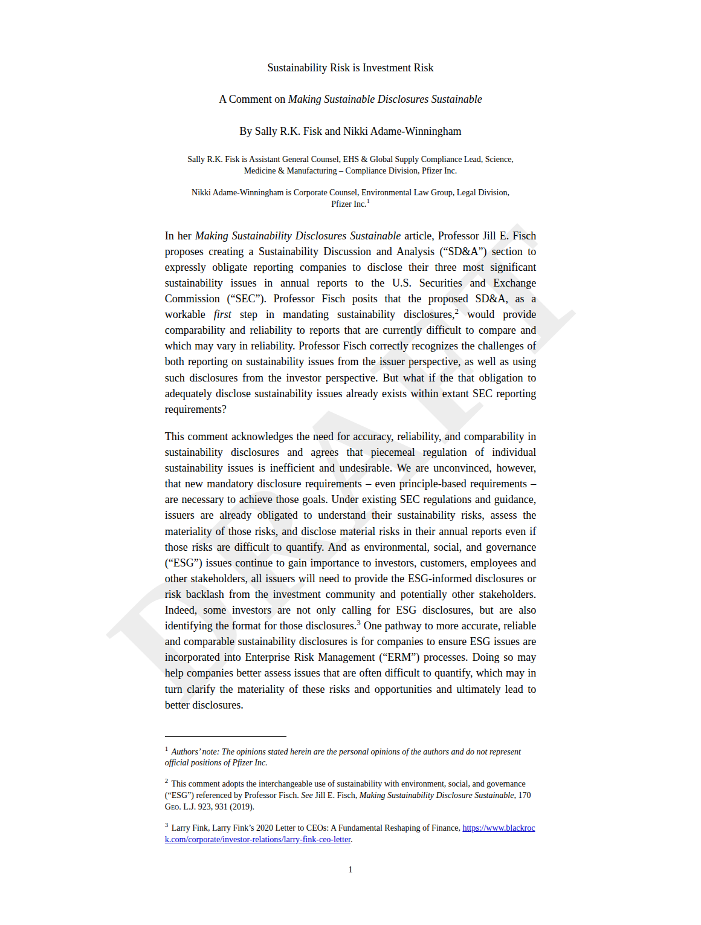DRAFT
Sustainability Risk is Investment Risk
A Comment on Making Sustainable Disclosures Sustainable
By Sally R.K. Fisk and Nikki Adame-Winningham
Sally R.K. Fisk is Assistant General Counsel, EHS & Global Supply Compliance Lead, Science, Medicine & Manufacturing – Compliance Division, Pfizer Inc.
Nikki Adame-Winningham is Corporate Counsel, Environmental Law Group, Legal Division, Pfizer Inc.1
In her Making Sustainability Disclosures Sustainable article, Professor Jill E. Fisch proposes creating a Sustainability Discussion and Analysis (“SD&A”) section to expressly obligate reporting companies to disclose their three most significant sustainability issues in annual reports to the U.S. Securities and Exchange Commission (“SEC”). Professor Fisch posits that the proposed SD&A, as a workable first step in mandating sustainability disclosures,2 would provide comparability and reliability to reports that are currently difficult to compare and which may vary in reliability. Professor Fisch correctly recognizes the challenges of both reporting on sustainability issues from the issuer perspective, as well as using such disclosures from the investor perspective. But what if the that obligation to adequately disclose sustainability issues already exists within extant SEC reporting requirements?
This comment acknowledges the need for accuracy, reliability, and comparability in sustainability disclosures and agrees that piecemeal regulation of individual sustainability issues is inefficient and undesirable. We are unconvinced, however, that new mandatory disclosure requirements – even principle-based requirements – are necessary to achieve those goals. Under existing SEC regulations and guidance, issuers are already obligated to understand their sustainability risks, assess the materiality of those risks, and disclose material risks in their annual reports even if those risks are difficult to quantify. And as environmental, social, and governance (“ESG”) issues continue to gain importance to investors, customers, employees and other stakeholders, all issuers will need to provide the ESG-informed disclosures or risk backlash from the investment community and potentially other stakeholders. Indeed, some investors are not only calling for ESG disclosures, but are also identifying the format for those disclosures.3 One pathway to more accurate, reliable and comparable sustainability disclosures is for companies to ensure ESG issues are incorporated into Enterprise Risk Management (“ERM”) processes. Doing so may help companies better assess issues that are often difficult to quantify, which may in turn clarify the materiality of these risks and opportunities and ultimately lead to better disclosures.
1 Authors’ note: The opinions stated herein are the personal opinions of the authors and do not represent official positions of Pfizer Inc.
2 This comment adopts the interchangeable use of sustainability with environment, social, and governance (“ESG”) referenced by Professor Fisch. See Jill E. Fisch, Making Sustainability Disclosure Sustainable, 170 Geo. L.J. 923, 931 (2019).
3 Larry Fink, Larry Fink’s 2020 Letter to CEOs: A Fundamental Reshaping of Finance, https://www.blackrock.com/corporate/investor-relations/larry-fink-ceo-letter.
1